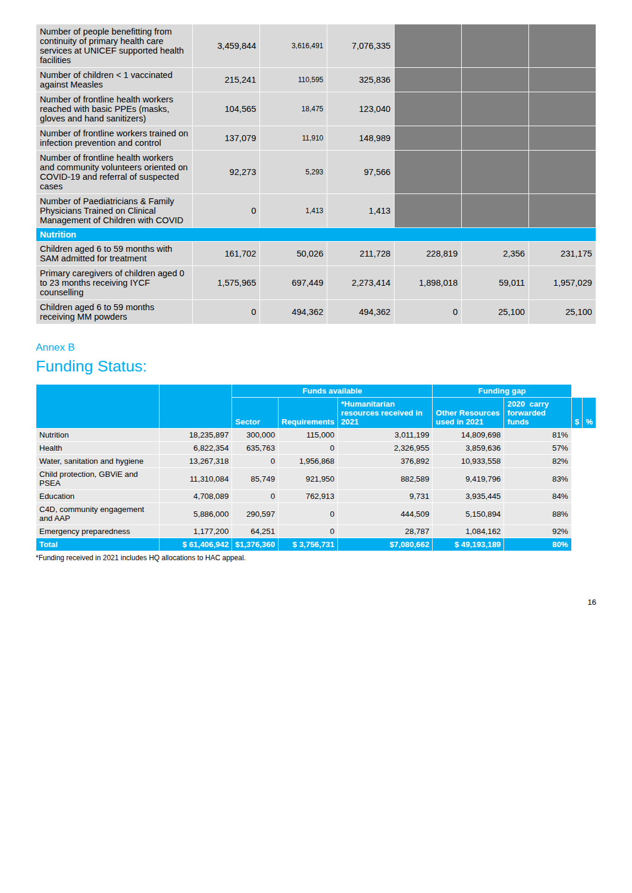| Number of people benefitting from continuity of primary health care services at UNICEF supported health facilities | 3,459,844 | 3,616,491 | 7,076,335 | | | |
| Number of children < 1 vaccinated against Measles | 215,241 | 110,595 | 325,836 | | | |
| Number of frontline health workers reached with basic PPEs (masks, gloves and hand sanitizers) | 104,565 | 18,475 | 123,040 | | | |
| Number of frontline workers trained on infection prevention and control | 137,079 | 11,910 | 148,989 | | | |
| Number of frontline health workers and community volunteers oriented on COVID-19 and referral of suspected cases | 92,273 | 5,293 | 97,566 | | | |
| Number of Paediatricians & Family Physicians Trained on Clinical Management of Children with COVID | 0 | 1,413 | 1,413 | | | |
| Nutrition |
| Children aged 6 to 59 months with SAM admitted for treatment | 161,702 | 50,026 | 211,728 | 228,819 | 2,356 | 231,175 |
| Primary caregivers of children aged 0 to 23 months receiving IYCF counselling | 1,575,965 | 697,449 | 2,273,414 | 1,898,018 | 59,011 | 1,957,029 |
| Children aged 6 to 59 months receiving MM powders | 0 | 494,362 | 494,362 | 0 | 25,100 | 25,100 |
Annex B
Funding Status:
| | | Funds available | Funding gap |
| --- | --- | --- | --- |
| Sector | Requirements | *Humanitarian resources received in 2021 | Other Resources used in 2021 | 2020 carry forwarded funds | $ | % |
| Nutrition | 18,235,897 | 300,000 | 115,000 | 3,011,199 | 14,809,698 | 81% |
| Health | 6,822,354 | 635,763 | 0 | 2,326,955 | 3,859,636 | 57% |
| Water, sanitation and hygiene | 13,267,318 | 0 | 1,956,868 | 376,892 | 10,933,558 | 82% |
| Child protection, GBViE and PSEA | 11,310,084 | 85,749 | 921,950 | 882,589 | 9,419,796 | 83% |
| Education | 4,708,089 | 0 | 762,913 | 9,731 | 3,935,445 | 84% |
| C4D, community engagement and AAP | 5,886,000 | 290,597 | 0 | 444,509 | 5,150,894 | 88% |
| Emergency preparedness | 1,177,200 | 64,251 | 0 | 28,787 | 1,084,162 | 92% |
| Total | $ 61,406,942 | $1,376,360 | $ 3,756,731 | $7,080,662 | $ 49,193,189 | 80% |
*Funding received in 2021 includes HQ allocations to HAC appeal.
16